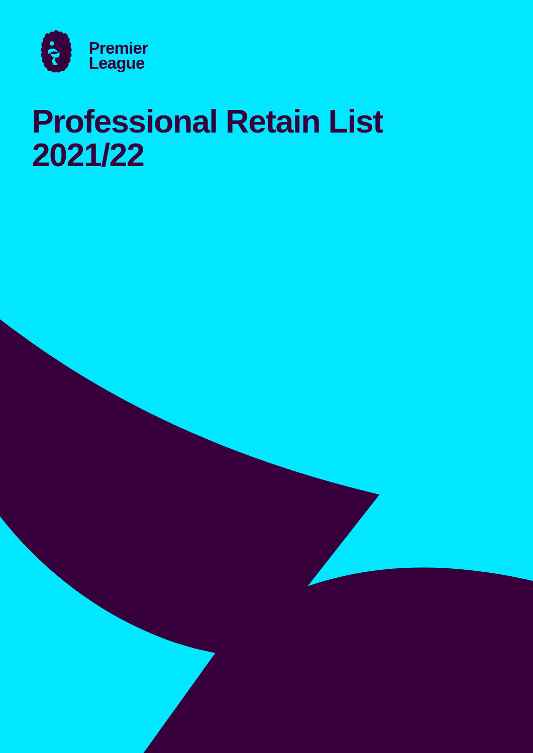Premier League
Professional Retain List 2021/22